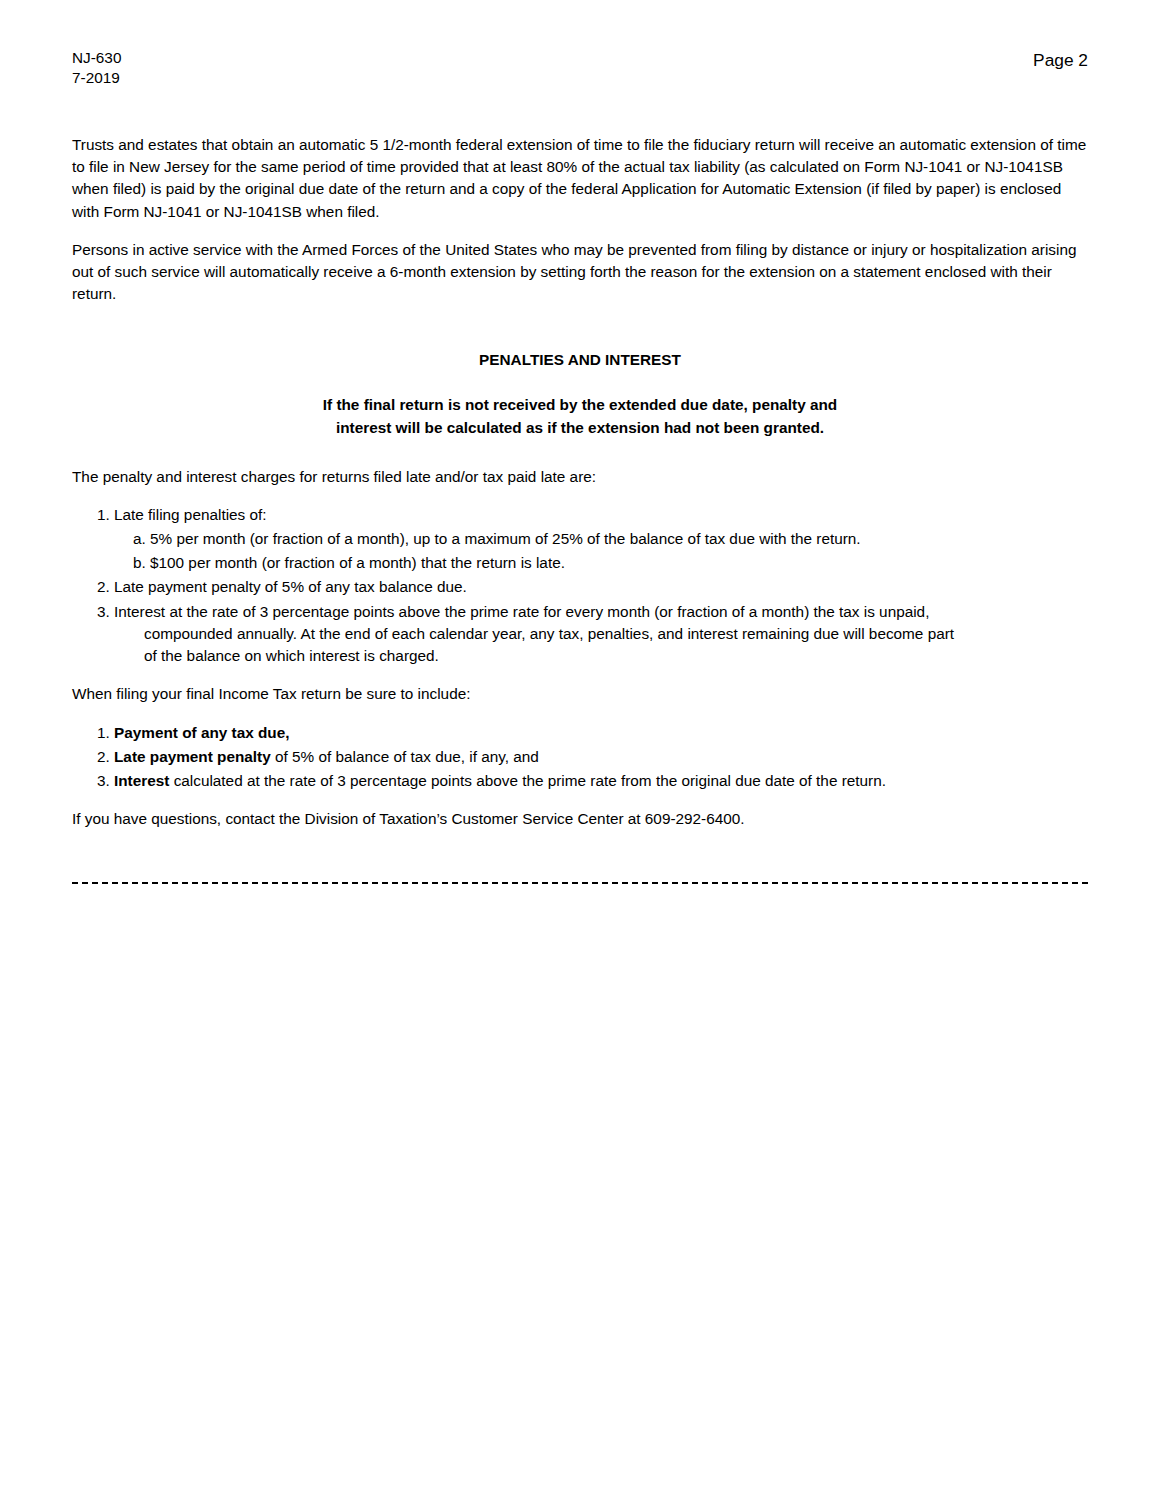NJ-630
7-2019
Page 2
Trusts and estates that obtain an automatic 5 1/2-month federal extension of time to file the fiduciary return will receive an automatic extension of time to file in New Jersey for the same period of time provided that at least 80% of the actual tax liability (as calculated on Form NJ-1041 or NJ-1041SB when filed) is paid by the original due date of the return and a copy of the federal Application for Automatic Extension (if filed by paper) is enclosed with Form NJ-1041 or NJ-1041SB when filed.
Persons in active service with the Armed Forces of the United States who may be prevented from filing by distance or injury or hospitalization arising out of such service will automatically receive a 6-month extension by setting forth the reason for the extension on a statement enclosed with their return.
PENALTIES AND INTEREST
If the final return is not received by the extended due date, penalty and
interest will be calculated as if the extension had not been granted.
The penalty and interest charges for returns filed late and/or tax paid late are:
Late filing penalties of:
5% per month (or fraction of a month), up to a maximum of 25% of the balance of tax due with the return.
$100 per month (or fraction of a month) that the return is late.
Late payment penalty of 5% of any tax balance due.
Interest at the rate of 3 percentage points above the prime rate for every month (or fraction of a month) the tax is unpaid,
compounded annually. At the end of each calendar year, any tax, penalties, and interest remaining due will become part
of the balance on which interest is charged.
When filing your final Income Tax return be sure to include:
Payment of any tax due,
Late payment penalty of 5% of balance of tax due, if any, and
Interest calculated at the rate of 3 percentage points above the prime rate from the original due date of the return.
If you have questions, contact the Division of Taxation’s Customer Service Center at 609-292-6400.